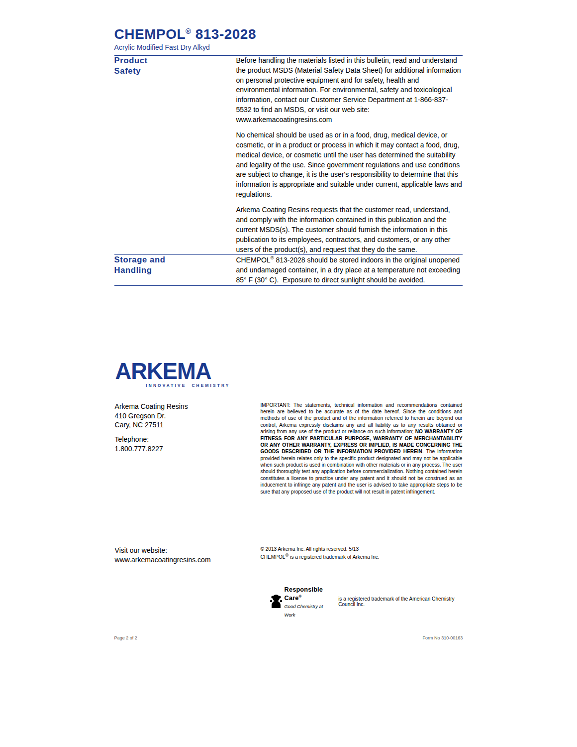CHEMPOL® 813-2028
Acrylic Modified Fast Dry Alkyd
| Product Safety | Before handling the materials listed in this bulletin, read and understand the product MSDS (Material Safety Data Sheet) for additional information on personal protective equipment and for safety, health and environmental information. For environmental, safety and toxicological information, contact our Customer Service Department at 1-866-837-5532 to find an MSDS, or visit our web site: www.arkemacoatingresins.com No chemical should be used as or in a food, drug, medical device, or cosmetic, or in a product or process in which it may contact a food, drug, medical device, or cosmetic until the user has determined the suitability and legality of the use. Since government regulations and use conditions are subject to change, it is the user's responsibility to determine that this information is appropriate and suitable under current, applicable laws and regulations. Arkema Coating Resins requests that the customer read, understand, and comply with the information contained in this publication and the current MSDS(s). The customer should furnish the information in this publication to its employees, contractors, and customers, or any other users of the product(s), and request that they do the same. |
| Storage and Handling | CHEMPOL ® 813-2028 should be stored indoors in the original unopened and undamaged container, in a dry place at a temperature not exceeding 85° F (30° C). Exposure to direct sunlight should be avoided. |
ARKEMA
INNOVATIVE CHEMISTRY
| Arkema Coating Resins 410 Gregson Dr. Cary, NC 27511 Telephone: 1.800.777.8227 | IMPORTANT: The statements, technical information and recommendations contained herein are believed to be accurate as of the date hereof. Since the conditions and methods of use of the product and of the information referred to herein are beyond our control, Arkema expressly disclaims any and all liability as to any results obtained or arising from any use of the product or reliance on such information; NO WARRANTY OF FITNESS FOR ANY PARTICULAR PURPOSE, WARRANTY OF MERCHANTABILITY OR ANY OTHER WARRANTY, EXPRESS OR IMPLIED, IS MADE CONCERNING THE GOODS DESCRIBED OR THE INFORMATION PROVIDED HEREIN . The information provided herein relates only to the specific product designated and may not be applicable when such product is used in combination with other materials or in any process. The user should thoroughly test any application before commercialization. Nothing contained herein constitutes a license to practice under any patent and it should not be construed as an inducement to infringe any patent and the user is advised to take appropriate steps to be sure that any proposed use of the product will not result in patent infringement. |
| Visit our website: www.arkemacoatingresins.com | © 2013 Arkema Inc. All rights reserved. 5/13 CHEMPOL ® is a registered trademark of Arkema Inc. |
Responsible Care®
Good Chemistry at Work is a registered trademark of the American Chemistry Council Inc.
Page 2 of 2 Form No 310-00163